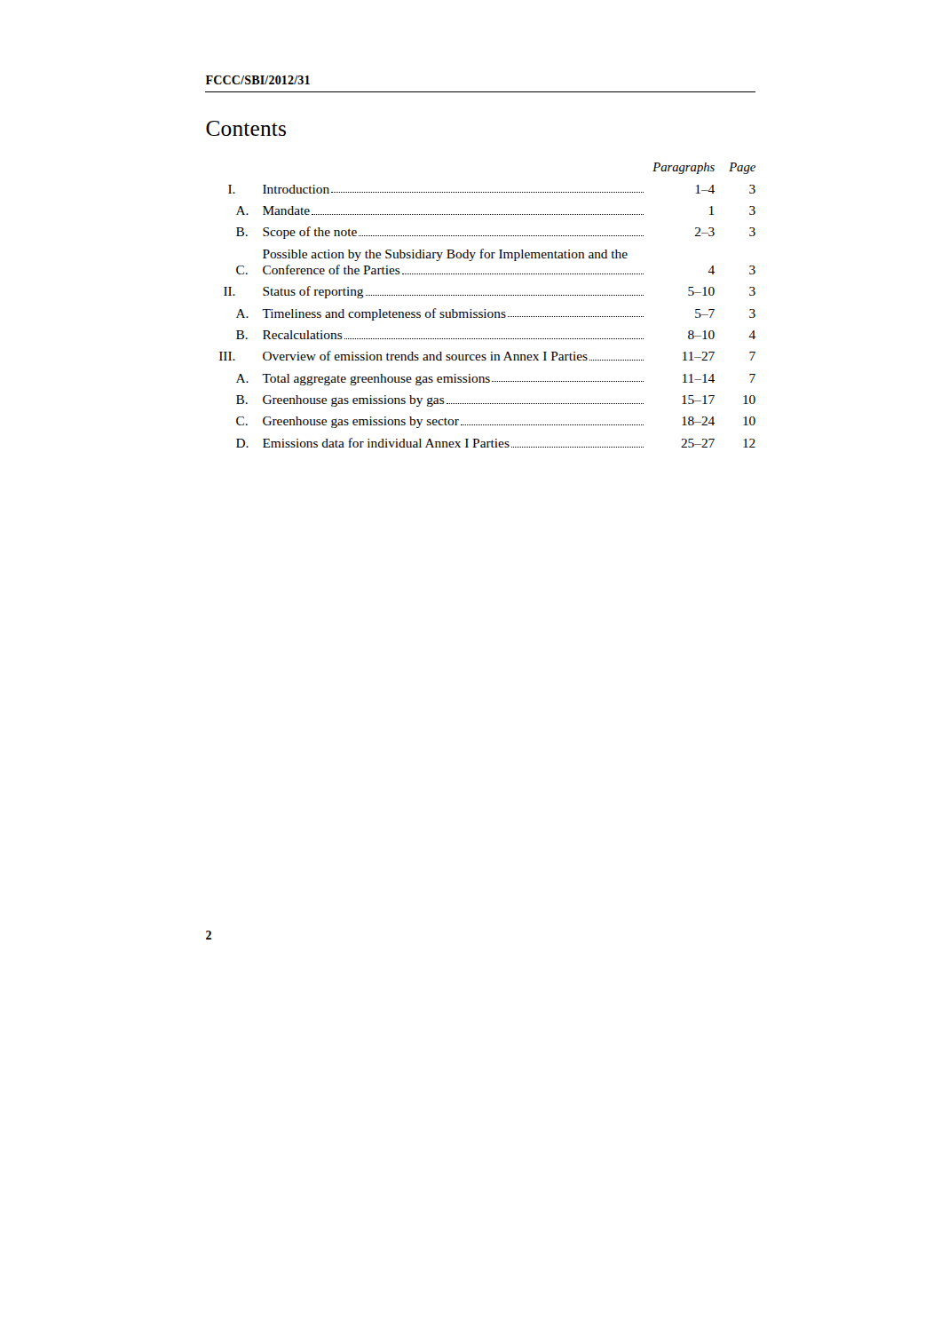FCCC/SBI/2012/31
Contents
| | | | Paragraphs | Page |
| I. | | Introduction | 1–4 | 3 |
| | A. | Mandate | 1 | 3 |
| | B. | Scope of the note | 2–3 | 3 |
| | C. | Possible action by the Subsidiary Body for Implementation and the Conference of the Parties | 4 | 3 |
| II. | | Status of reporting | 5–10 | 3 |
| | A. | Timeliness and completeness of submissions | 5–7 | 3 |
| | B. | Recalculations | 8–10 | 4 |
| III. | | Overview of emission trends and sources in Annex I Parties | 11–27 | 7 |
| | A. | Total aggregate greenhouse gas emissions | 11–14 | 7 |
| | B. | Greenhouse gas emissions by gas | 15–17 | 10 |
| | C. | Greenhouse gas emissions by sector | 18–24 | 10 |
| | D. | Emissions data for individual Annex I Parties | 25–27 | 12 |
2